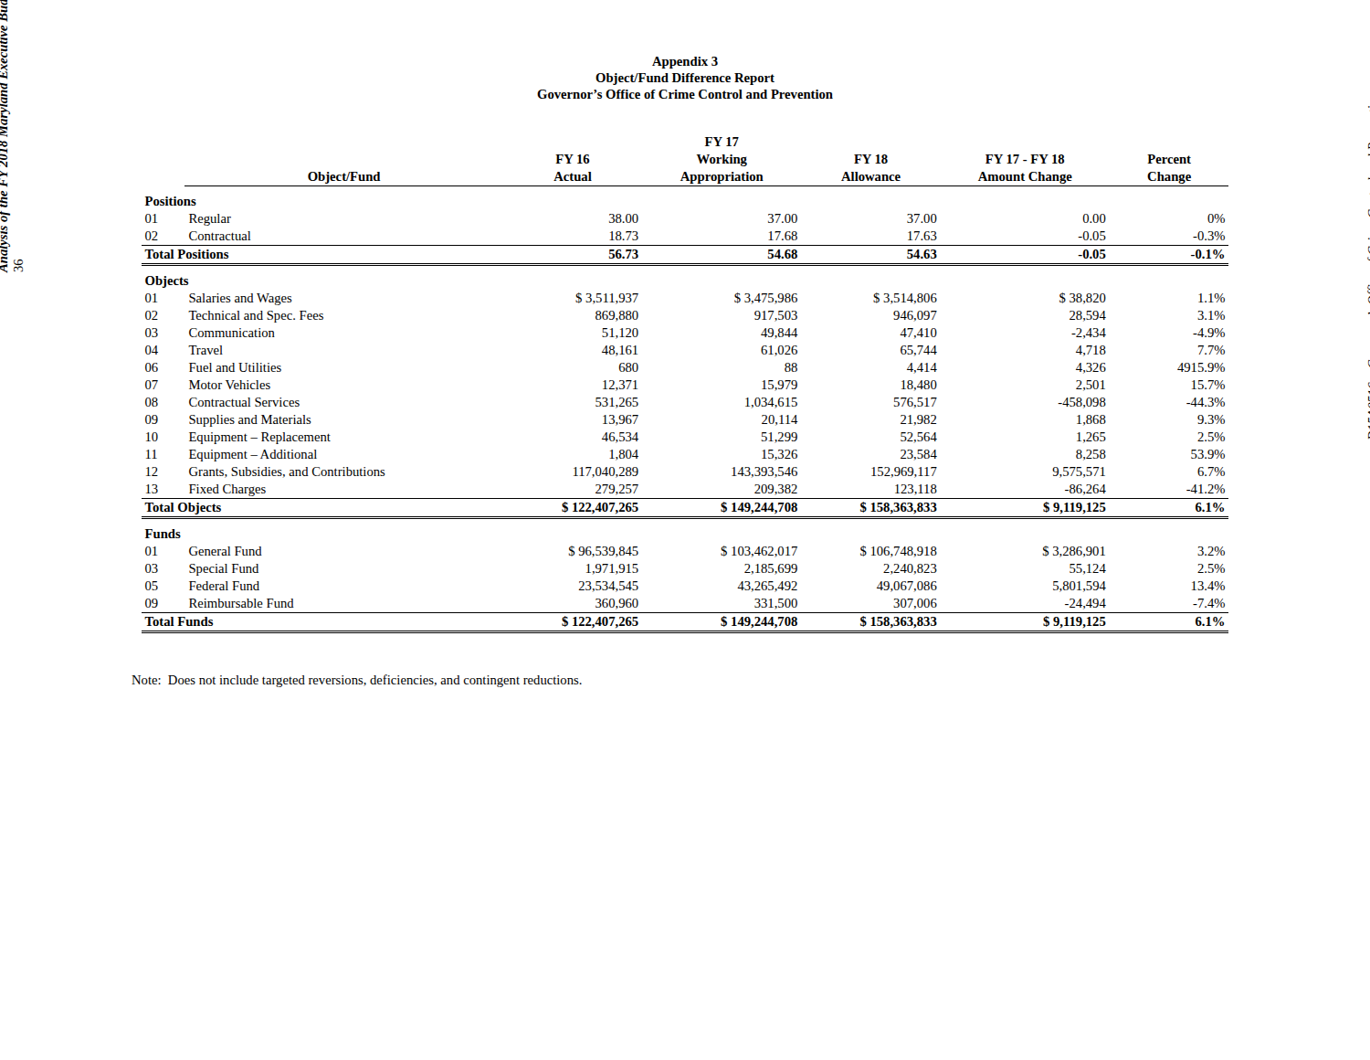Analysis of the FY 2018 Maryland Executive Budget, 2017
36
D15A0516 – Governor’s Office of Crime Control and Prevention
Appendix 3
Object/Fund Difference Report
Governor’s Office of Crime Control and Prevention
| | | | FY 17 | | | |
| --- | --- | --- | --- | --- | --- | --- |
| | | FY 16 | Working | FY 18 | FY 17 - FY 18 | Percent |
| | Object/Fund | Actual | Appropriation | Allowance | Amount Change | Change |
| Positions |
| 01 | Regular | 38.00 | 37.00 | 37.00 | 0.00 | 0% |
| 02 | Contractual | 18.73 | 17.68 | 17.63 | -0.05 | -0.3% |
| Total Positions | 56.73 | 54.68 | 54.63 | -0.05 | -0.1% |
| Objects |
| 01 | Salaries and Wages | $ 3,511,937 | $ 3,475,986 | $ 3,514,806 | $ 38,820 | 1.1% |
| 02 | Technical and Spec. Fees | 869,880 | 917,503 | 946,097 | 28,594 | 3.1% |
| 03 | Communication | 51,120 | 49,844 | 47,410 | -2,434 | -4.9% |
| 04 | Travel | 48,161 | 61,026 | 65,744 | 4,718 | 7.7% |
| 06 | Fuel and Utilities | 680 | 88 | 4,414 | 4,326 | 4915.9% |
| 07 | Motor Vehicles | 12,371 | 15,979 | 18,480 | 2,501 | 15.7% |
| 08 | Contractual Services | 531,265 | 1,034,615 | 576,517 | -458,098 | -44.3% |
| 09 | Supplies and Materials | 13,967 | 20,114 | 21,982 | 1,868 | 9.3% |
| 10 | Equipment – Replacement | 46,534 | 51,299 | 52,564 | 1,265 | 2.5% |
| 11 | Equipment – Additional | 1,804 | 15,326 | 23,584 | 8,258 | 53.9% |
| 12 | Grants, Subsidies, and Contributions | 117,040,289 | 143,393,546 | 152,969,117 | 9,575,571 | 6.7% |
| 13 | Fixed Charges | 279,257 | 209,382 | 123,118 | -86,264 | -41.2% |
| Total Objects | $ 122,407,265 | $ 149,244,708 | $ 158,363,833 | $ 9,119,125 | 6.1% |
| Funds |
| 01 | General Fund | $ 96,539,845 | $ 103,462,017 | $ 106,748,918 | $ 3,286,901 | 3.2% |
| 03 | Special Fund | 1,971,915 | 2,185,699 | 2,240,823 | 55,124 | 2.5% |
| 05 | Federal Fund | 23,534,545 | 43,265,492 | 49,067,086 | 5,801,594 | 13.4% |
| 09 | Reimbursable Fund | 360,960 | 331,500 | 307,006 | -24,494 | -7.4% |
| Total Funds | $ 122,407,265 | $ 149,244,708 | $ 158,363,833 | $ 9,119,125 | 6.1% |
Note: Does not include targeted reversions, deficiencies, and contingent reductions.